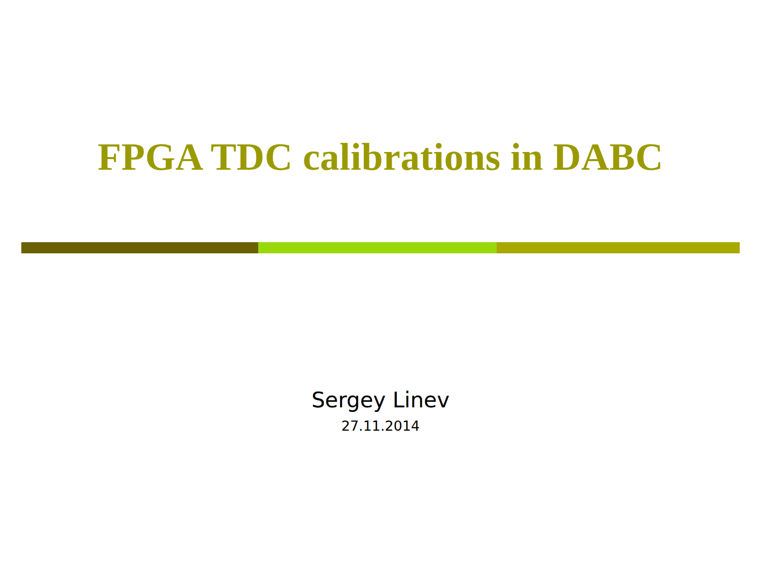FPGA TDC calibrations in DABC
Sergey Linev
27.11.2014